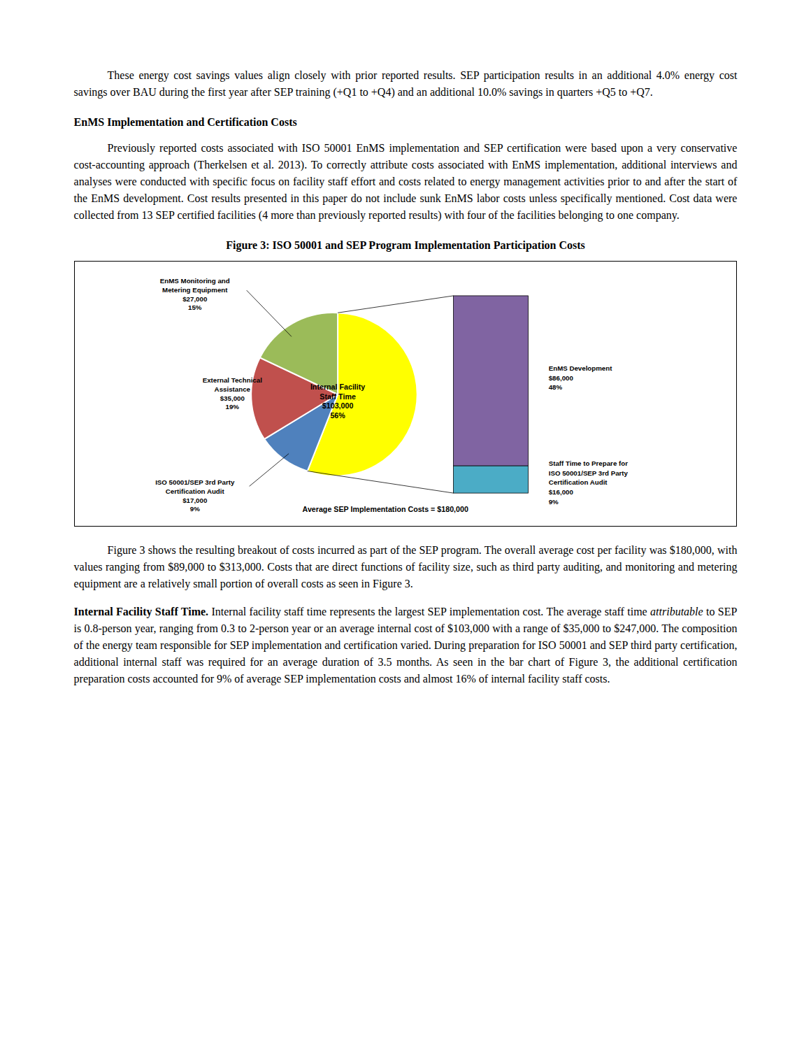These energy cost savings values align closely with prior reported results. SEP participation results in an additional 4.0% energy cost savings over BAU during the first year after SEP training (+Q1 to +Q4) and an additional 10.0% savings in quarters +Q5 to +Q7.
EnMS Implementation and Certification Costs
Previously reported costs associated with ISO 50001 EnMS implementation and SEP certification were based upon a very conservative cost-accounting approach (Therkelsen et al. 2013). To correctly attribute costs associated with EnMS implementation, additional interviews and analyses were conducted with specific focus on facility staff effort and costs related to energy management activities prior to and after the start of the EnMS development. Cost results presented in this paper do not include sunk EnMS labor costs unless specifically mentioned. Cost data were collected from 13 SEP certified facilities (4 more than previously reported results) with four of the facilities belonging to one company.
Figure 3: ISO 50001 and SEP Program Implementation Participation Costs
Internal Facility Staff Time $103,000 56% External Technical Assistance $35,000 19% EnMS Monitoring and Metering Equipment $27,000 15% ISO 50001/SEP 3rd Party Certification Audit $17,000 9% EnMS Development $86,000 48% Staff Time to Prepare for ISO 50001/SEP 3rd Party Certification Audit $16,000 9% Average SEP Implementation Costs = $180,000
Figure 3 shows the resulting breakout of costs incurred as part of the SEP program. The overall average cost per facility was $180,000, with values ranging from $89,000 to $313,000. Costs that are direct functions of facility size, such as third party auditing, and monitoring and metering equipment are a relatively small portion of overall costs as seen in Figure 3.
Internal Facility Staff Time. Internal facility staff time represents the largest SEP implementation cost. The average staff time attributable to SEP is 0.8-person year, ranging from 0.3 to 2-person year or an average internal cost of $103,000 with a range of $35,000 to $247,000. The composition of the energy team responsible for SEP implementation and certification varied. During preparation for ISO 50001 and SEP third party certification, additional internal staff was required for an average duration of 3.5 months. As seen in the bar chart of Figure 3, the additional certification preparation costs accounted for 9% of average SEP implementation costs and almost 16% of internal facility staff costs.